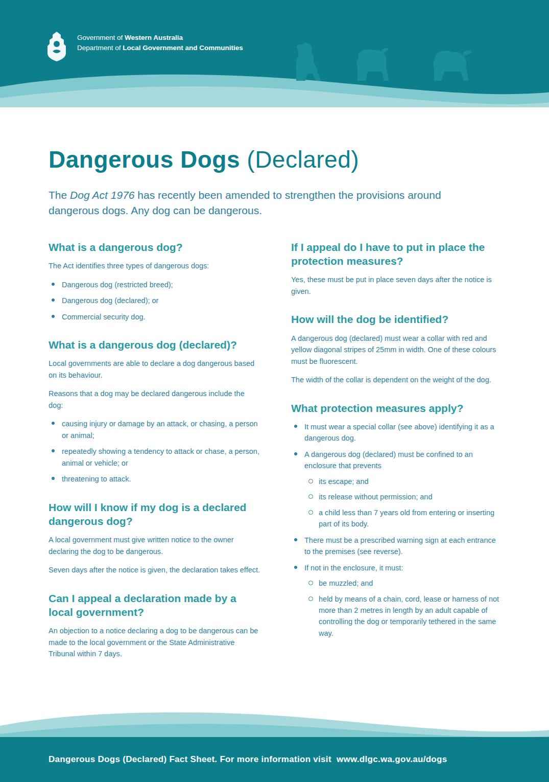Government of Western Australia
Department of Local Government and Communities
Dangerous Dogs (Declared)
The Dog Act 1976 has recently been amended to strengthen the provisions around dangerous dogs. Any dog can be dangerous.
What is a dangerous dog?
The Act identifies three types of dangerous dogs:
Dangerous dog (restricted breed);
Dangerous dog (declared); or
Commercial security dog.
What is a dangerous dog (declared)?
Local governments are able to declare a dog dangerous based on its behaviour.
Reasons that a dog may be declared dangerous include the dog:
causing injury or damage by an attack, or chasing, a person or animal;
repeatedly showing a tendency to attack or chase, a person, animal or vehicle; or
threatening to attack.
How will I know if my dog is a declared dangerous dog?
A local government must give written notice to the owner declaring the dog to be dangerous.
Seven days after the notice is given, the declaration takes effect.
Can I appeal a declaration made by a local government?
An objection to a notice declaring a dog to be dangerous can be made to the local government or the State Administrative Tribunal within 7 days.
If I appeal do I have to put in place the protection measures?
Yes, these must be put in place seven days after the notice is given.
How will the dog be identified?
A dangerous dog (declared) must wear a collar with red and yellow diagonal stripes of 25mm in width. One of these colours must be fluorescent.
The width of the collar is dependent on the weight of the dog.
What protection measures apply?
It must wear a special collar (see above) identifying it as a dangerous dog.
A dangerous dog (declared) must be confined to an enclosure that prevents
its escape; and
its release without permission; and
a child less than 7 years old from entering or inserting part of its body.
There must be a prescribed warning sign at each entrance to the premises (see reverse).
If not in the enclosure, it must:
be muzzled; and
held by means of a chain, cord, lease or harness of not more than 2 metres in length by an adult capable of controlling the dog or temporarily tethered in the same way.
Dangerous Dogs (Declared) Fact Sheet. For more information visit www.dlgc.wa.gov.au/dogs